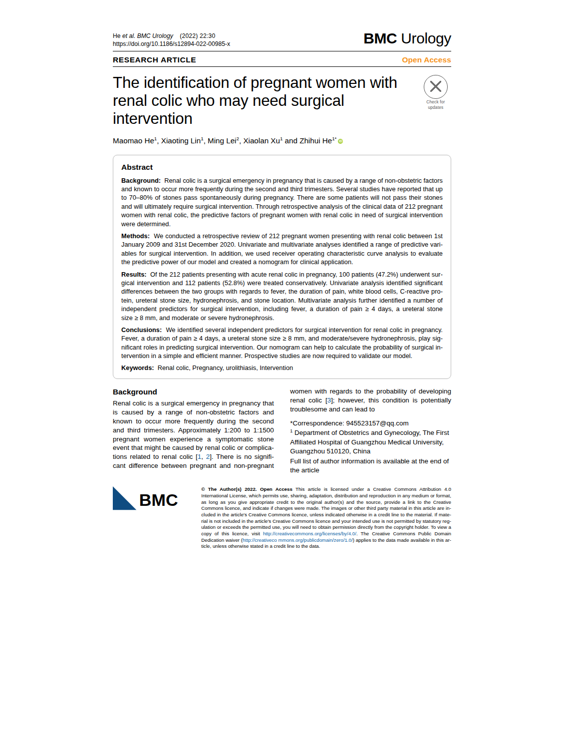He et al. BMC Urology (2022) 22:30 https://doi.org/10.1186/s12894-022-00985-x
BMC Urology
RESEARCH ARTICLE
Open Access
The identification of pregnant women with renal colic who may need surgical intervention
Check for
updates
Maomao He1, Xiaoting Lin1, Ming Lei2, Xiaolan Xu1 and Zhihui He1*
Abstract
Background: Renal colic is a surgical emergency in pregnancy that is caused by a range of non-obstetric factors and known to occur more frequently during the second and third trimesters. Several studies have reported that up to 70–80% of stones pass spontaneously during pregnancy. There are some patients will not pass their stones and will ultimately require surgical intervention. Through retrospective analysis of the clinical data of 212 pregnant women with renal colic, the predictive factors of pregnant women with renal colic in need of surgical intervention were determined.
Methods: We conducted a retrospective review of 212 pregnant women presenting with renal colic between 1st January 2009 and 31st December 2020. Univariate and multivariate analyses identified a range of predictive variables for surgical intervention. In addition, we used receiver operating characteristic curve analysis to evaluate the predictive power of our model and created a nomogram for clinical application.
Results: Of the 212 patients presenting with acute renal colic in pregnancy, 100 patients (47.2%) underwent surgical intervention and 112 patients (52.8%) were treated conservatively. Univariate analysis identified significant differences between the two groups with regards to fever, the duration of pain, white blood cells, C-reactive protein, ureteral stone size, hydronephrosis, and stone location. Multivariate analysis further identified a number of independent predictors for surgical intervention, including fever, a duration of pain ≥ 4 days, a ureteral stone size ≥ 8 mm, and moderate or severe hydronephrosis.
Conclusions: We identified several independent predictors for surgical intervention for renal colic in pregnancy. Fever, a duration of pain ≥ 4 days, a ureteral stone size ≥ 8 mm, and moderate/severe hydronephrosis, play significant roles in predicting surgical intervention. Our nomogram can help to calculate the probability of surgical intervention in a simple and efficient manner. Prospective studies are now required to validate our model.
Keywords: Renal colic, Pregnancy, urolithiasis, Intervention
Background
Renal colic is a surgical emergency in pregnancy that is caused by a range of non-obstetric factors and known to occur more frequently during the second and third trimesters. Approximately 1:200 to 1:1500 pregnant women experience a symptomatic stone event that might be caused by renal colic or complications related to renal colic [1, 2]. There is no significant difference between pregnant and non-pregnant women with regards to the probability of developing renal colic [3]; however, this condition is potentially troublesome and can lead to
*Correspondence: 945523157@qq.com
1 Department of Obstetrics and Gynecology, The First Affiliated Hospital of Guangzhou Medical University, Guangzhou 510120, China
Full list of author information is available at the end of the article
BMC
© The Author(s) 2022. Open Access This article is licensed under a Creative Commons Attribution 4.0 International License, which permits use, sharing, adaptation, distribution and reproduction in any medium or format, as long as you give appropriate credit to the original author(s) and the source, provide a link to the Creative Commons licence, and indicate if changes were made. The images or other third party material in this article are included in the article's Creative Commons licence, unless indicated otherwise in a credit line to the material. If material is not included in the article's Creative Commons licence and your intended use is not permitted by statutory regulation or exceeds the permitted use, you will need to obtain permission directly from the copyright holder. To view a copy of this licence, visit http://creativecommons.org/licenses/by/4.0/. The Creative Commons Public Domain Dedication waiver (http://creativeco mmons.org/publicdomain/zero/1.0/) applies to the data made available in this article, unless otherwise stated in a credit line to the data.